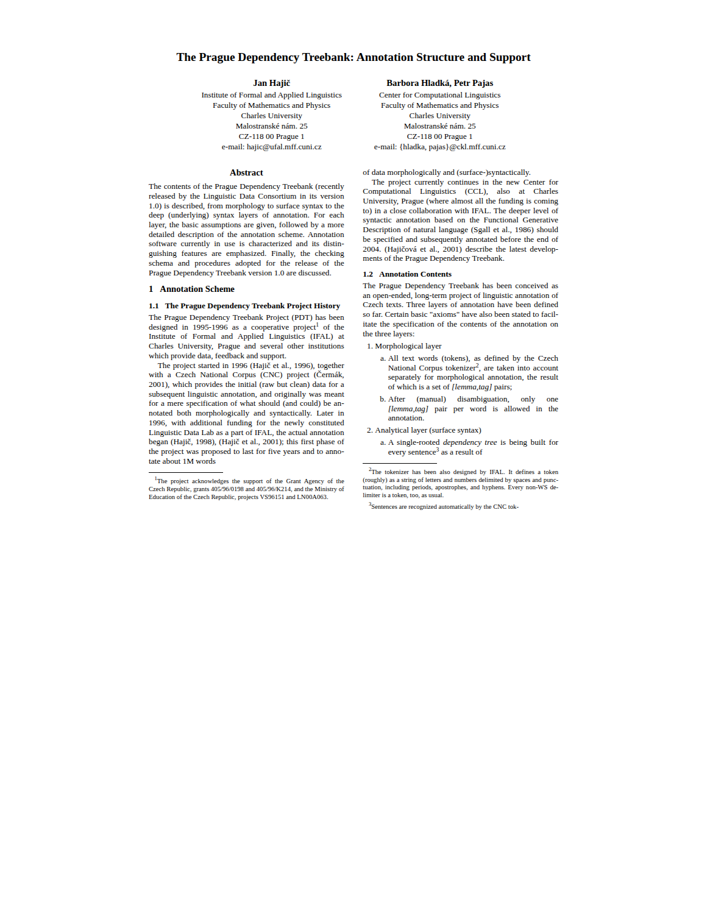The Prague Dependency Treebank: Annotation Structure and Support
Jan Hajič
Institute of Formal and Applied Linguistics
Faculty of Mathematics and Physics
Charles University
Malostranské nám. 25
CZ-118 00 Prague 1
e-mail: hajic@ufal.mff.cuni.cz
Barbora Hladká, Petr Pajas
Center for Computational Linguistics
Faculty of Mathematics and Physics
Charles University
Malostranské nám. 25
CZ-118 00 Prague 1
e-mail: {hladka, pajas}@ckl.mff.cuni.cz
Abstract
The contents of the Prague Dependency Treebank (recently released by the Linguistic Data Consortium in its version 1.0) is described, from morphology to surface syntax to the deep (underlying) syntax layers of annotation. For each layer, the basic assumptions are given, followed by a more detailed description of the annotation scheme. Annotation software currently in use is characterized and its distinguishing features are emphasized. Finally, the checking schema and procedures adopted for the release of the Prague Dependency Treebank version 1.0 are discussed.
1 Annotation Scheme
1.1 The Prague Dependency Treebank Project History
The Prague Dependency Treebank Project (PDT) has been designed in 1995-1996 as a cooperative project1 of the Institute of Formal and Applied Linguistics (IFAL) at Charles University, Prague and several other institutions which provide data, feedback and support.
The project started in 1996 (Hajič et al., 1996), together with a Czech National Corpus (CNC) project (Čermák, 2001), which provides the initial (raw but clean) data for a subsequent linguistic annotation, and originally was meant for a mere specification of what should (and could) be annotated both morphologically and syntactically. Later in 1996, with additional funding for the newly constituted Linguistic Data Lab as a part of IFAL, the actual annotation began (Hajič, 1998), (Hajič et al., 2001); this first phase of the project was proposed to last for five years and to annotate about 1M words
1 The project acknowledges the support of the Grant Agency of the Czech Republic, grants 405/96/0198 and 405/96/K214, and the Ministry of Education of the Czech Republic, projects VS96151 and LN00A063.
of data morphologically and (surface-)syntactically.
The project currently continues in the new Center for Computational Linguistics (CCL), also at Charles University, Prague (where almost all the funding is coming to) in a close collaboration with IFAL. The deeper level of syntactic annotation based on the Functional Generative Description of natural language (Sgall et al., 1986) should be specified and subsequently annotated before the end of 2004. (Hajičová et al., 2001) describe the latest developments of the Prague Dependency Treebank.
1.2 Annotation Contents
The Prague Dependency Treebank has been conceived as an open-ended, long-term project of linguistic annotation of Czech texts. Three layers of annotation have been defined so far. Certain basic "axioms" have also been stated to facilitate the specification of the contents of the annotation on the three layers:
Morphological layer
All text words (tokens), as defined by the Czech National Corpus tokenizer2, are taken into account separately for morphological annotation, the result of which is a set of [lemma,tag] pairs;
After (manual) disambiguation, only one [lemma,tag] pair per word is allowed in the annotation.
Analytical layer (surface syntax)
A single-rooted dependency tree is being built for every sentence3 as a result of
2 The tokenizer has been also designed by IFAL. It defines a token (roughly) as a string of letters and numbers delimited by spaces and punctuation, including periods, apostrophes, and hyphens. Every non-WS delimiter is a token, too, as usual.
3 Sentences are recognized automatically by the CNC tok-